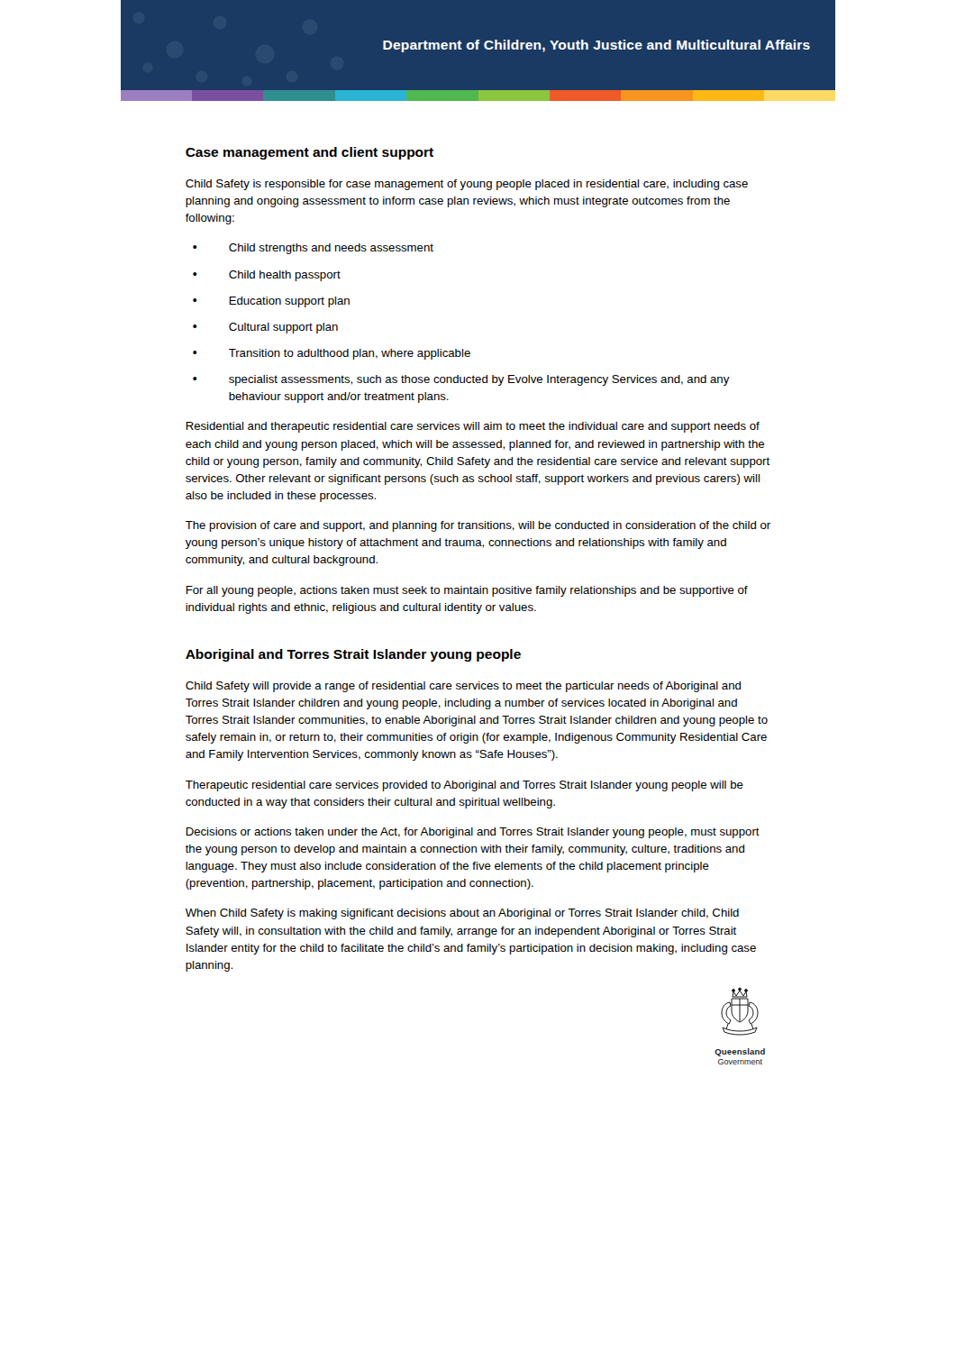Department of Children, Youth Justice and Multicultural Affairs
Case management and client support
Child Safety is responsible for case management of young people placed in residential care, including case planning and ongoing assessment to inform case plan reviews, which must integrate outcomes from the following:
Child strengths and needs assessment
Child health passport
Education support plan
Cultural support plan
Transition to adulthood plan, where applicable
specialist assessments, such as those conducted by Evolve Interagency Services and, and any behaviour support and/or treatment plans.
Residential and therapeutic residential care services will aim to meet the individual care and support needs of each child and young person placed, which will be assessed, planned for, and reviewed in partnership with the child or young person, family and community, Child Safety and the residential care service and relevant support services. Other relevant or significant persons (such as school staff, support workers and previous carers) will also be included in these processes.
The provision of care and support, and planning for transitions, will be conducted in consideration of the child or young person’s unique history of attachment and trauma, connections and relationships with family and community, and cultural background.
For all young people, actions taken must seek to maintain positive family relationships and be supportive of individual rights and ethnic, religious and cultural identity or values.
Aboriginal and Torres Strait Islander young people
Child Safety will provide a range of residential care services to meet the particular needs of Aboriginal and Torres Strait Islander children and young people, including a number of services located in Aboriginal and Torres Strait Islander communities, to enable Aboriginal and Torres Strait Islander children and young people to safely remain in, or return to, their communities of origin (for example, Indigenous Community Residential Care and Family Intervention Services, commonly known as “Safe Houses”).
Therapeutic residential care services provided to Aboriginal and Torres Strait Islander young people will be conducted in a way that considers their cultural and spiritual wellbeing.
Decisions or actions taken under the Act, for Aboriginal and Torres Strait Islander young people, must support the young person to develop and maintain a connection with their family, community, culture, traditions and language. They must also include consideration of the five elements of the child placement principle (prevention, partnership, placement, participation and connection).
When Child Safety is making significant decisions about an Aboriginal or Torres Strait Islander child, Child Safety will, in consultation with the child and family, arrange for an independent Aboriginal or Torres Strait Islander entity for the child to facilitate the child’s and family’s participation in decision making, including case planning.
Queensland
Government